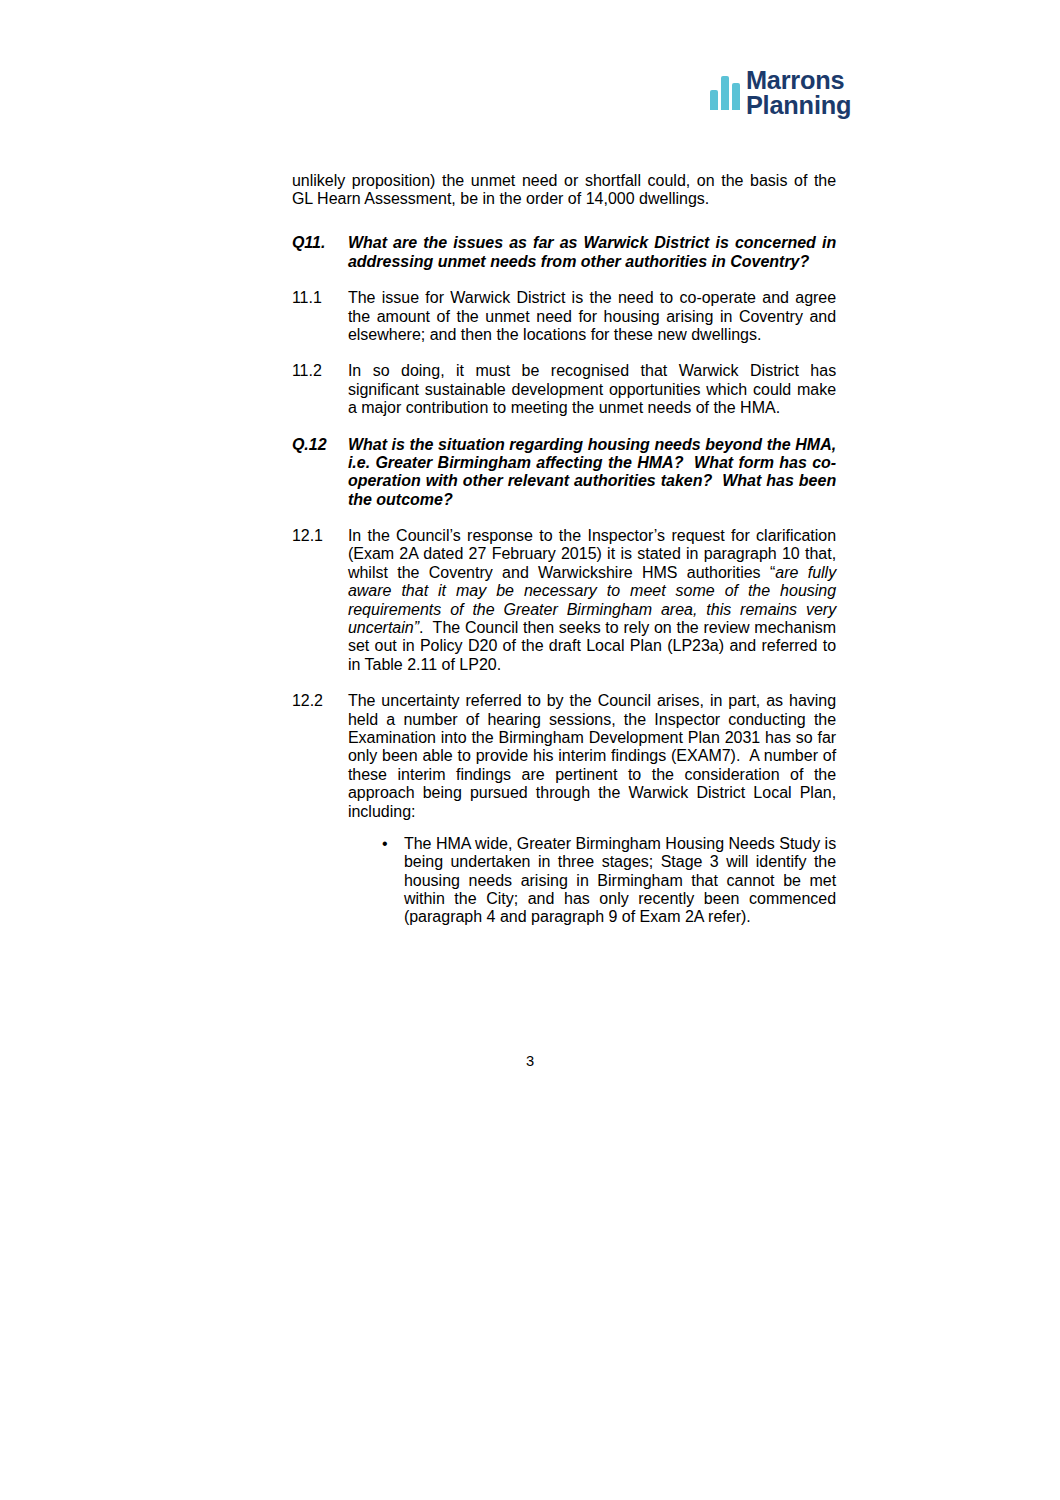MarronsPlanning
unlikely proposition) the unmet need or shortfall could, on the basis of the GL Hearn Assessment, be in the order of 14,000 dwellings.
Q11.
What are the issues as far as Warwick District is concerned in addressing unmet needs from other authorities in Coventry?
11.1
The issue for Warwick District is the need to co-operate and agree the amount of the unmet need for housing arising in Coventry and elsewhere; and then the locations for these new dwellings.
11.2
In so doing, it must be recognised that Warwick District has significant sustainable development opportunities which could make a major contribution to meeting the unmet needs of the HMA.
Q.12
What is the situation regarding housing needs beyond the HMA, i.e. Greater Birmingham affecting the HMA? What form has co-operation with other relevant authorities taken? What has been the outcome?
12.1
In the Council’s response to the Inspector’s request for clarification (Exam 2A dated 27 February 2015) it is stated in paragraph 10 that, whilst the Coventry and Warwickshire HMS authorities “are fully aware that it may be necessary to meet some of the housing requirements of the Greater Birmingham area, this remains very uncertain”. The Council then seeks to rely on the review mechanism set out in Policy D20 of the draft Local Plan (LP23a) and referred to in Table 2.11 of LP20.
12.2
The uncertainty referred to by the Council arises, in part, as having held a number of hearing sessions, the Inspector conducting the Examination into the Birmingham Development Plan 2031 has so far only been able to provide his interim findings (EXAM7). A number of these interim findings are pertinent to the consideration of the approach being pursued through the Warwick District Local Plan, including:
• The HMA wide, Greater Birmingham Housing Needs Study is being undertaken in three stages; Stage 3 will identify the housing needs arising in Birmingham that cannot be met within the City; and has only recently been commenced (paragraph 4 and paragraph 9 of Exam 2A refer).
3